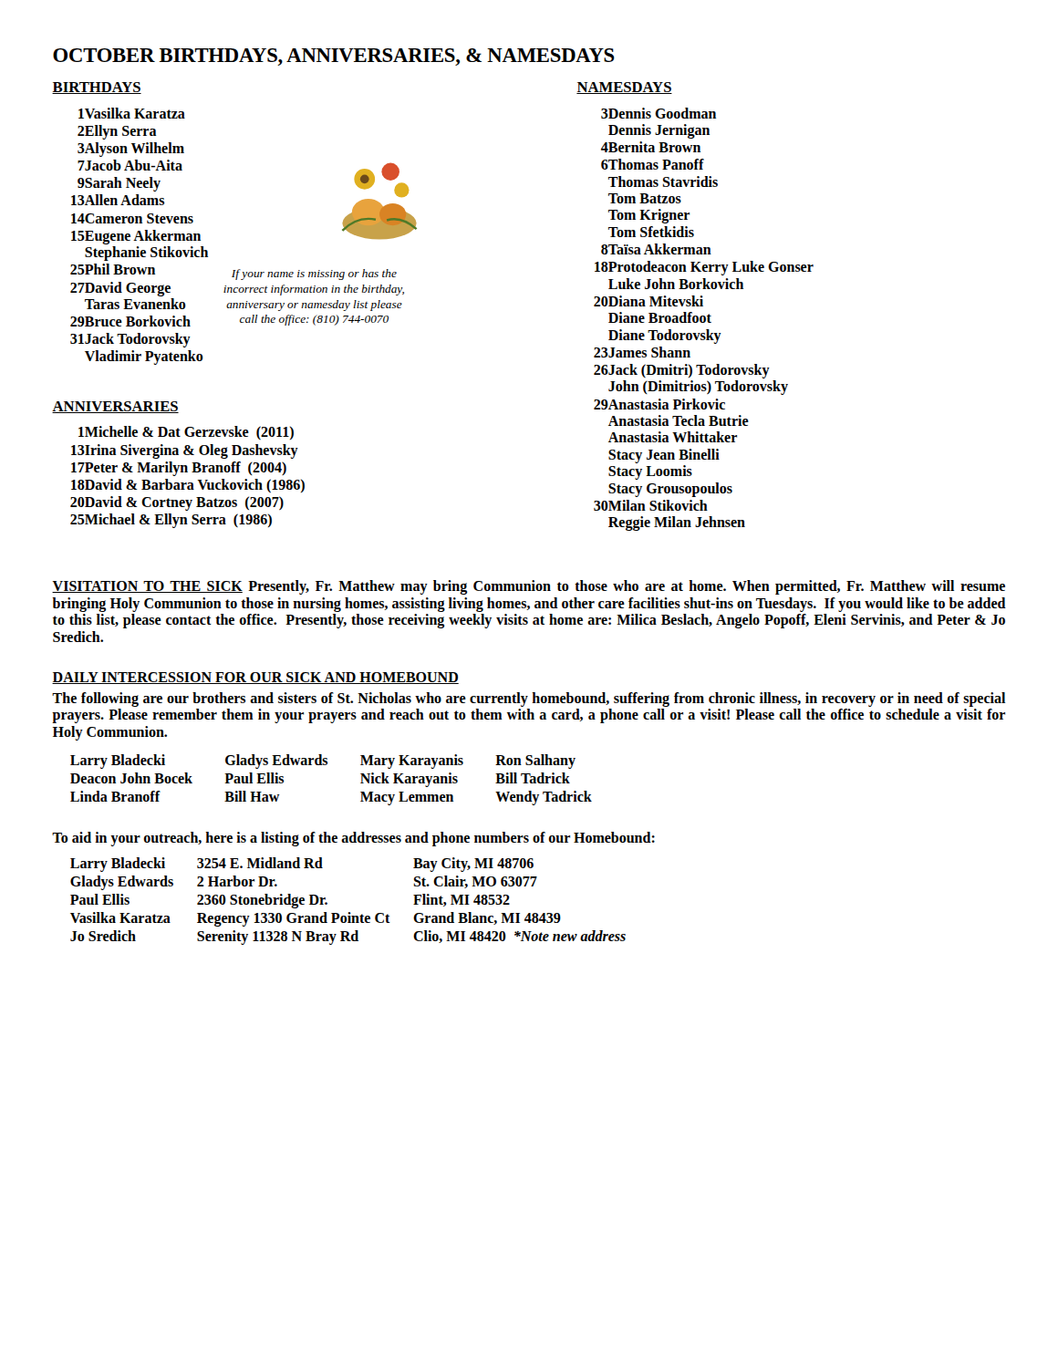OCTOBER BIRTHDAYS, ANNIVERSARIES, & NAMESDAYS
BIRTHDAYS
| 1 | Vasilka Karatza |
| 2 | Ellyn Serra |
| 3 | Alyson Wilhelm |
| 7 | Jacob Abu-Aita |
| 9 | Sarah Neely |
| 13 | Allen Adams |
| 14 | Cameron Stevens |
| 15 | Eugene Akkerman Stephanie Stikovich |
| 25 | Phil Brown |
| 27 | David George Taras Evanenko |
| 29 | Bruce Borkovich |
| 31 | Jack Todorovsky Vladimir Pyatenko |
If your name is missing or has the incorrect information in the birthday, anniversary or namesday list please call the office: (810) 744-0070
ANNIVERSARIES
| 1 | Michelle & Dat Gerzevske (2011) |
| 13 | Irina Sivergina & Oleg Dashevsky |
| 17 | Peter & Marilyn Branoff (2004) |
| 18 | David & Barbara Vuckovich (1986) |
| 20 | David & Cortney Batzos (2007) |
| 25 | Michael & Ellyn Serra (1986) |
NAMESDAYS
| 3 | Dennis Goodman Dennis Jernigan |
| 4 | Bernita Brown |
| 6 | Thomas Panoff Thomas Stavridis Tom Batzos Tom Krigner Tom Sfetkidis |
| 8 | Taïsa Akkerman |
| 18 | Protodeacon Kerry Luke Gonser Luke John Borkovich |
| 20 | Diana Mitevski Diane Broadfoot Diane Todorovsky |
| 23 | James Shann |
| 26 | Jack (Dmitri) Todorovsky John (Dimitrios) Todorovsky |
| 29 | Anastasia Pirkovic Anastasia Tecla Butrie Anastasia Whittaker Stacy Jean Binelli Stacy Loomis Stacy Grousopoulos |
| 30 | Milan Stikovich Reggie Milan Jehnsen |
VISITATION TO THE SICK Presently, Fr. Matthew may bring Communion to those who are at home. When permitted, Fr. Matthew will resume bringing Holy Communion to those in nursing homes, assisting living homes, and other care facilities shut-ins on Tuesdays. If you would like to be added to this list, please contact the office. Presently, those receiving weekly visits at home are: Milica Beslach, Angelo Popoff, Eleni Servinis, and Peter & Jo Sredich.
DAILY INTERCESSION FOR OUR SICK AND HOMEBOUND
The following are our brothers and sisters of St. Nicholas who are currently homebound, suffering from chronic illness, in recovery or in need of special prayers. Please remember them in your prayers and reach out to them with a card, a phone call or a visit! Please call the office to schedule a visit for Holy Communion.
| Larry Bladecki | Gladys Edwards | Mary Karayanis | Ron Salhany |
| Deacon John Bocek | Paul Ellis | Nick Karayanis | Bill Tadrick |
| Linda Branoff | Bill Haw | Macy Lemmen | Wendy Tadrick |
To aid in your outreach, here is a listing of the addresses and phone numbers of our Homebound:
| Larry Bladecki | 3254 E. Midland Rd | Bay City, MI 48706 |
| Gladys Edwards | 2 Harbor Dr. | St. Clair, MO 63077 |
| Paul Ellis | 2360 Stonebridge Dr. | Flint, MI 48532 |
| Vasilka Karatza | Regency 1330 Grand Pointe Ct | Grand Blanc, MI 48439 |
| Jo Sredich | Serenity 11328 N Bray Rd | Clio, MI 48420 *Note new address |